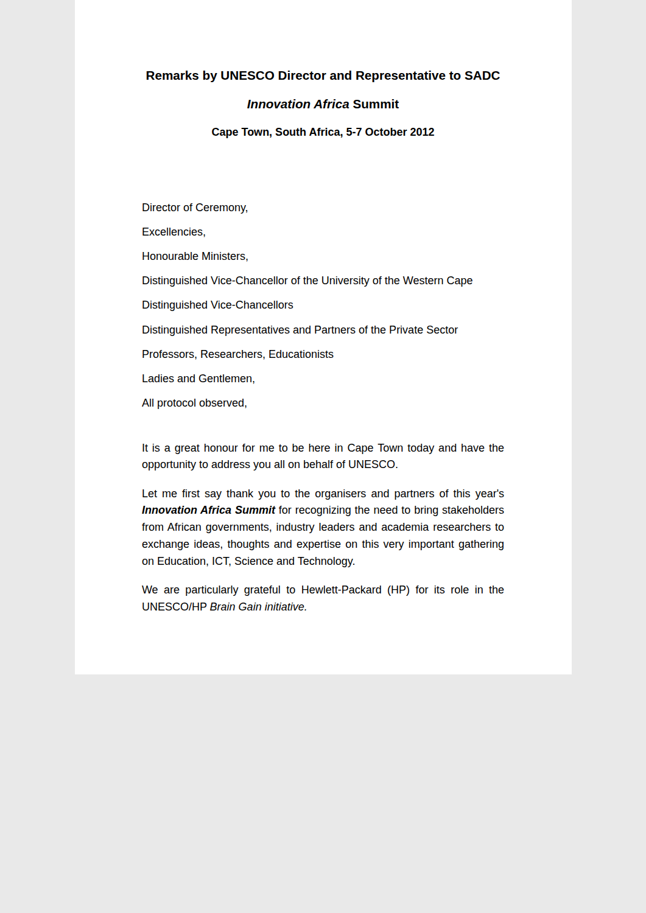Remarks by UNESCO Director and Representative to SADC Innovation Africa Summit Cape Town, South Africa, 5-7 October 2012
Director of Ceremony,
Excellencies,
Honourable Ministers,
Distinguished Vice-Chancellor of the University of the Western Cape
Distinguished Vice-Chancellors
Distinguished Representatives and Partners of the Private Sector
Professors, Researchers, Educationists
Ladies and Gentlemen,
All protocol observed,
It is a great honour for me to be here in Cape Town today and have the opportunity to address you all on behalf of UNESCO.
Let me first say thank you to the organisers and partners of this year's Innovation Africa Summit for recognizing the need to bring stakeholders from African governments, industry leaders and academia researchers to exchange ideas, thoughts and expertise on this very important gathering on Education, ICT, Science and Technology.
We are particularly grateful to Hewlett-Packard (HP) for its role in the UNESCO/HP Brain Gain initiative.